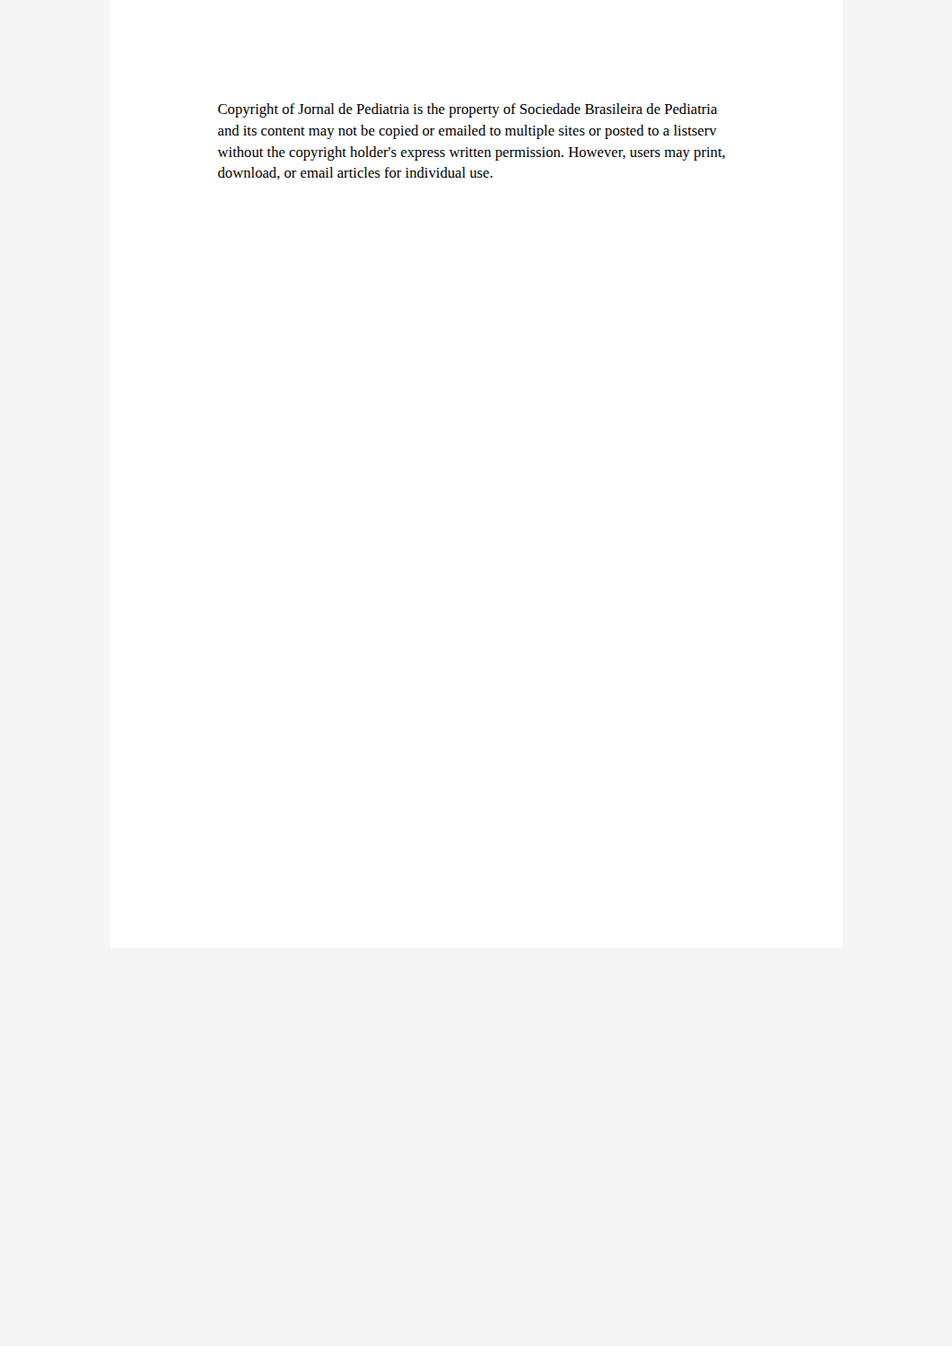Copyright of Jornal de Pediatria is the property of Sociedade Brasileira de Pediatria and its content may not be copied or emailed to multiple sites or posted to a listserv without the copyright holder's express written permission. However, users may print, download, or email articles for individual use.